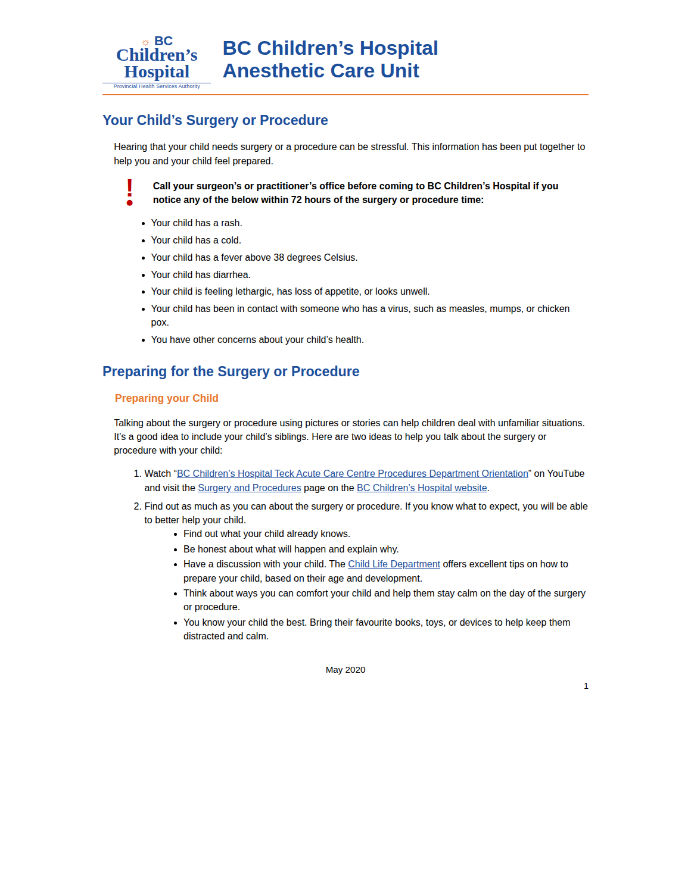☼ BC Children’s Hospital Provincial Health Services Authority
BC Children’s Hospital
Anesthetic Care Unit
Your Child’s Surgery or Procedure
Hearing that your child needs surgery or a procedure can be stressful. This information has been put together to help you and your child feel prepared.
!●
Call your surgeon’s or practitioner’s office before coming to BC Children’s Hospital if you notice any of the below within 72 hours of the surgery or procedure time:
Your child has a rash.
Your child has a cold.
Your child has a fever above 38 degrees Celsius.
Your child has diarrhea.
Your child is feeling lethargic, has loss of appetite, or looks unwell.
Your child has been in contact with someone who has a virus, such as measles, mumps, or chicken pox.
You have other concerns about your child’s health.
Preparing for the Surgery or Procedure
Preparing your Child
Talking about the surgery or procedure using pictures or stories can help children deal with unfamiliar situations. It’s a good idea to include your child’s siblings. Here are two ideas to help you talk about the surgery or procedure with your child:
Watch “BC Children’s Hospital Teck Acute Care Centre Procedures Department Orientation” on YouTube and visit the Surgery and Procedures page on the BC Children’s Hospital website.
Find out as much as you can about the surgery or procedure. If you know what to expect, you will be able to better help your child.
Find out what your child already knows.
Be honest about what will happen and explain why.
Have a discussion with your child. The Child Life Department offers excellent tips on how to prepare your child, based on their age and development.
Think about ways you can comfort your child and help them stay calm on the day of the surgery or procedure.
You know your child the best. Bring their favourite books, toys, or devices to help keep them distracted and calm.
May 2020
1